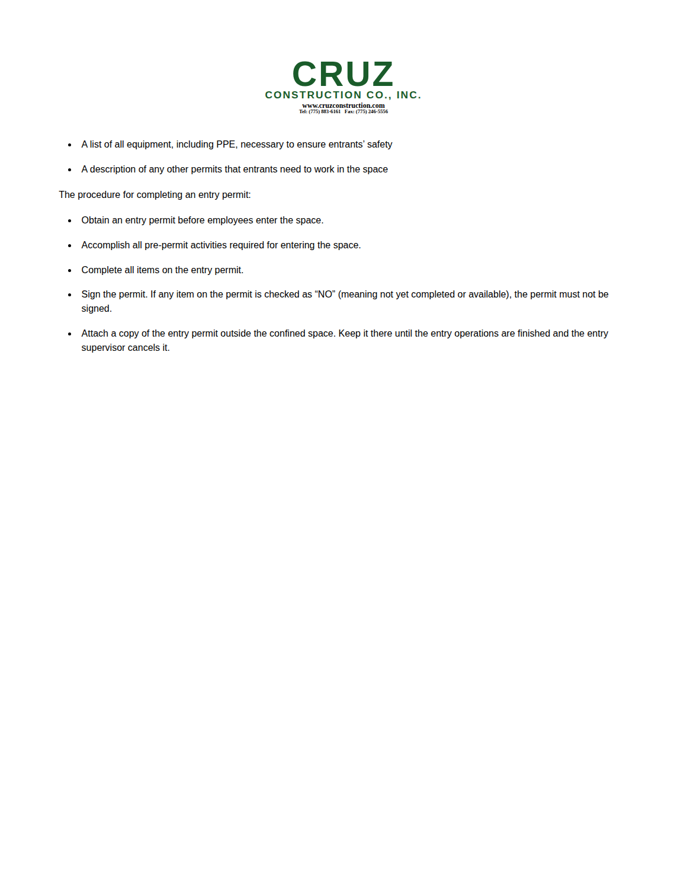CRUZ
CONSTRUCTION CO., INC.
www.cruzconstruction.com
Tel: (775) 883-6161 Fax: (775) 246-5556
A list of all equipment, including PPE, necessary to ensure entrants’ safety
A description of any other permits that entrants need to work in the space
The procedure for completing an entry permit:
Obtain an entry permit before employees enter the space.
Accomplish all pre-permit activities required for entering the space.
Complete all items on the entry permit.
Sign the permit. If any item on the permit is checked as “NO” (meaning not yet completed or available), the permit must not be signed.
Attach a copy of the entry permit outside the confined space. Keep it there until the entry operations are finished and the entry supervisor cancels it.